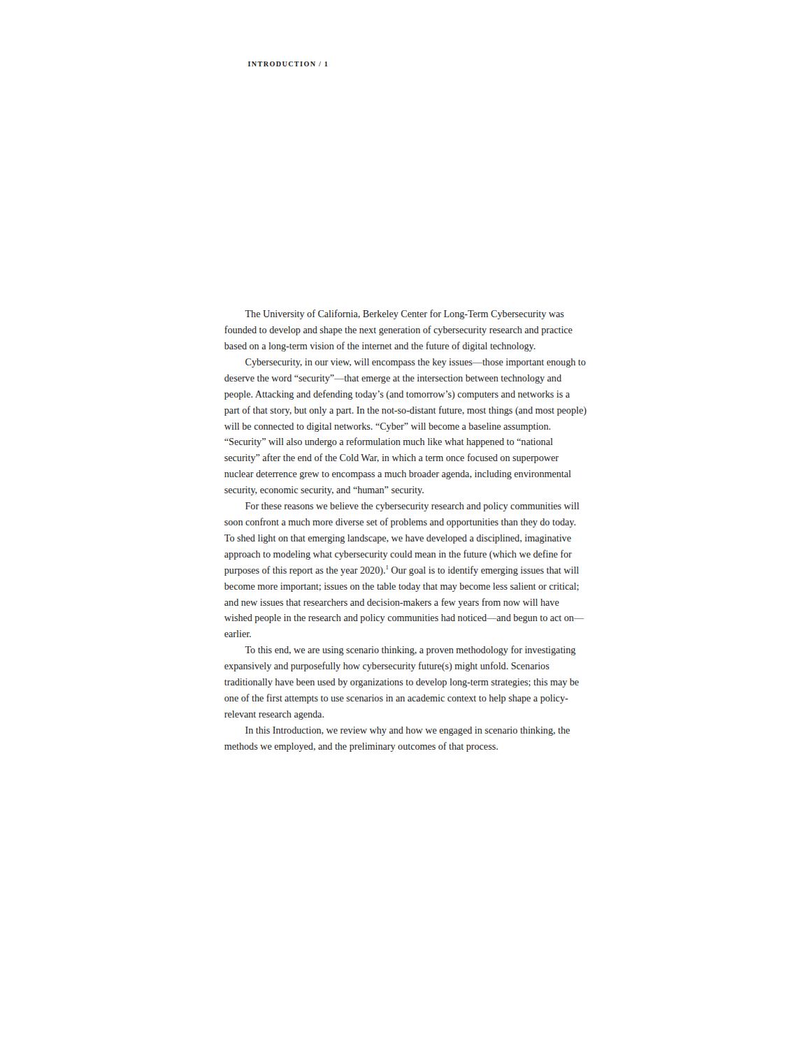INTRODUCTION/1
The University of California, Berkeley Center for Long-Term Cybersecurity was founded to develop and shape the next generation of cybersecurity research and practice based on a long-term vision of the internet and the future of digital technology.
Cybersecurity, in our view, will encompass the key issues—those important enough to deserve the word “security”—that emerge at the intersection between technology and people. Attacking and defending today’s (and tomorrow’s) computers and networks is a part of that story, but only a part. In the not-so-distant future, most things (and most people) will be connected to digital networks. “Cyber” will become a baseline assumption. “Security” will also undergo a reformulation much like what happened to “national security” after the end of the Cold War, in which a term once focused on superpower nuclear deterrence grew to encompass a much broader agenda, including environmental security, economic security, and “human” security.
For these reasons we believe the cybersecurity research and policy communities will soon confront a much more diverse set of problems and opportunities than they do today. To shed light on that emerging landscape, we have developed a disciplined, imaginative approach to modeling what cybersecurity could mean in the future (which we define for purposes of this report as the year 2020).1 Our goal is to identify emerging issues that will become more important; issues on the table today that may become less salient or critical; and new issues that researchers and decision-makers a few years from now will have wished people in the research and policy communities had noticed—and begun to act on—earlier.
To this end, we are using scenario thinking, a proven methodology for investigating expansively and purposefully how cybersecurity future(s) might unfold. Scenarios traditionally have been used by organizations to develop long-term strategies; this may be one of the first attempts to use scenarios in an academic context to help shape a policy-relevant research agenda.
In this Introduction, we review why and how we engaged in scenario thinking, the methods we employed, and the preliminary outcomes of that process.